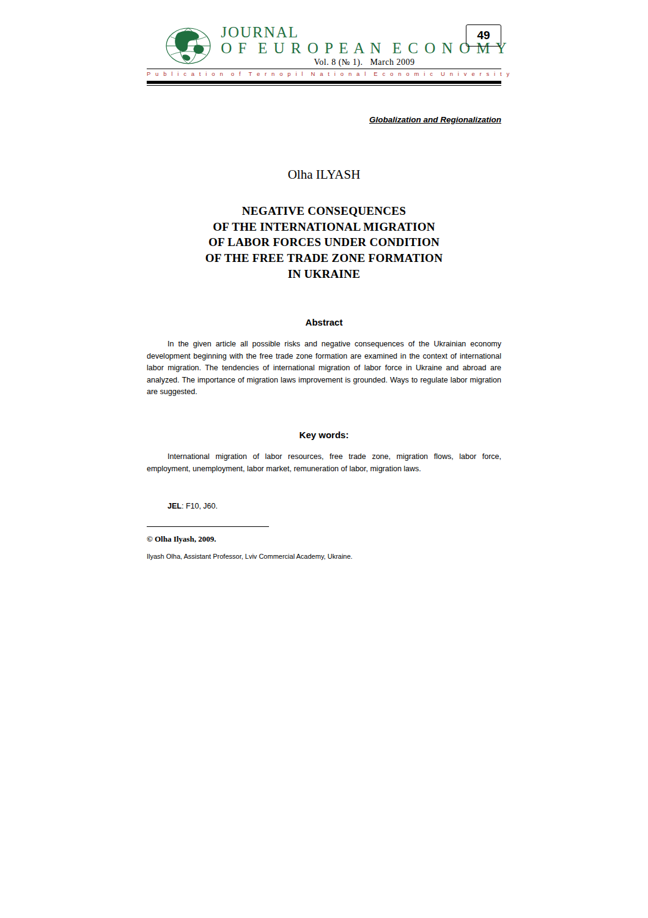49
JOURNAL
O F E U R O P E A N E C O N O M Y
Vol. 8 (№ 1). March 2009
P u b l i c a t i o n o f T e r n o p i l N a t i o n a l E c o n o m i c U n i v e r s i t y
Globalization and Regionalization
Olha ILYASH
NEGATIVE CONSEQUENCES
OF THE INTERNATIONAL MIGRATION
OF LABOR FORCES UNDER CONDITION
OF THE FREE TRADE ZONE FORMATION
IN UKRAINE
Abstract
In the given article all possible risks and negative consequences of the Ukrainian economy development beginning with the free trade zone formation are examined in the context of international labor migration. The tendencies of international migration of labor force in Ukraine and abroad are analyzed. The importance of migration laws improvement is grounded. Ways to regulate labor migration are suggested.
Key words:
International migration of labor resources, free trade zone, migration flows, labor force, employment, unemployment, labor market, remuneration of labor, migration laws.
JEL: F10, J60.
© Olha Ilyash, 2009.
Ilyash Olha, Assistant Professor, Lviv Commercial Academy, Ukraine.